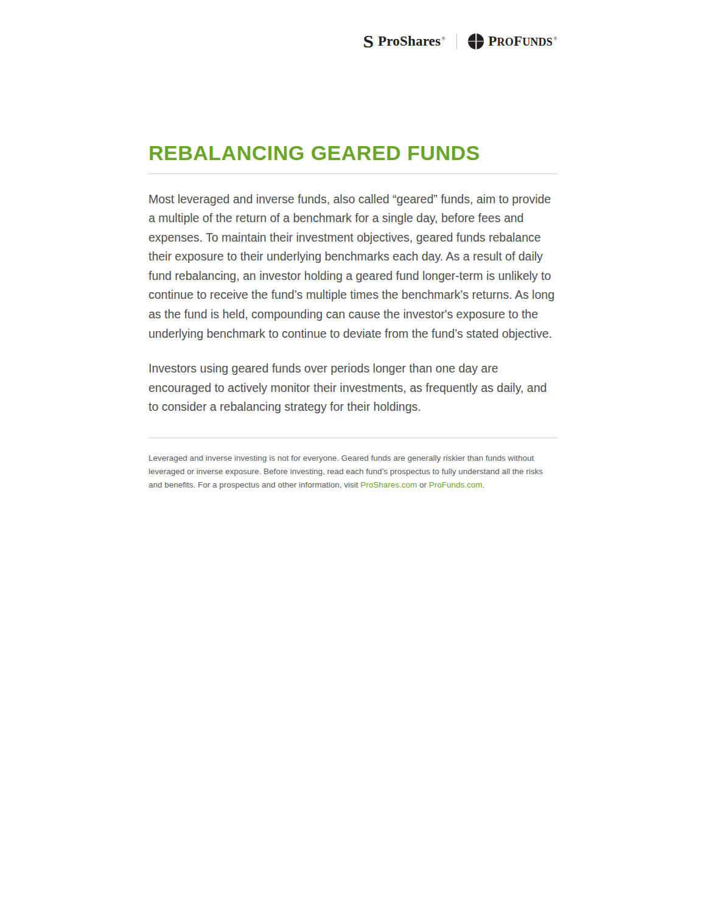S ProShares®
PROFUNDS®
Rebalancing Geared Funds
Most leveraged and inverse funds, also called “geared” funds, aim to provide a multiple of the return of a benchmark for a single day, before fees and expenses. To maintain their investment objectives, geared funds rebalance their exposure to their underlying benchmarks each day. As a result of daily fund rebalancing, an investor holding a geared fund longer-term is unlikely to continue to receive the fund’s multiple times the benchmark’s returns. As long as the fund is held, compounding can cause the investor's exposure to the underlying benchmark to continue to deviate from the fund’s stated objective.
Investors using geared funds over periods longer than one day are encouraged to actively monitor their investments, as frequently as daily, and to consider a rebalancing strategy for their holdings.
Leveraged and inverse investing is not for everyone. Geared funds are generally riskier than funds without leveraged or inverse exposure. Before investing, read each fund’s prospectus to fully understand all the risks and benefits. For a prospectus and other information, visit ProShares.com or ProFunds.com.